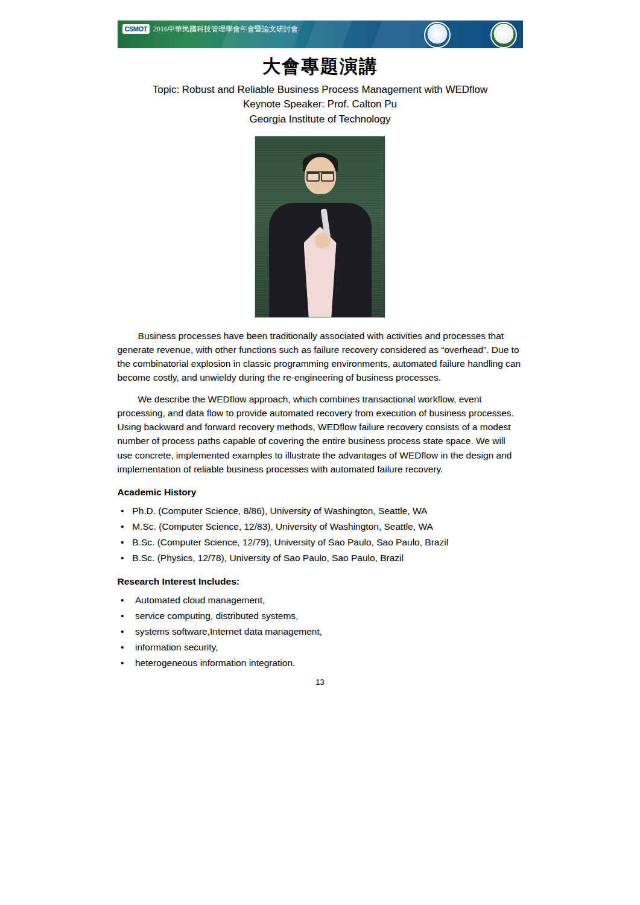CSMOT 2016中華民國科技管理學會年會暨論文研討會
大會專題演講
Topic: Robust and Reliable Business Process Management with WEDflow
Keynote Speaker: Prof. Calton Pu
Georgia Institute of Technology
Business processes have been traditionally associated with activities and processes that generate revenue, with other functions such as failure recovery considered as “overhead”. Due to the combinatorial explosion in classic programming environments, automated failure handling can become costly, and unwieldy during the re-engineering of business processes.
We describe the WEDflow approach, which combines transactional workflow, event processing, and data flow to provide automated recovery from execution of business processes. Using backward and forward recovery methods, WEDflow failure recovery consists of a modest number of process paths capable of covering the entire business process state space. We will use concrete, implemented examples to illustrate the advantages of WEDflow in the design and implementation of reliable business processes with automated failure recovery.
Academic History
Ph.D. (Computer Science, 8/86), University of Washington, Seattle, WA
M.Sc. (Computer Science, 12/83), University of Washington, Seattle, WA
B.Sc. (Computer Science, 12/79), University of Sao Paulo, Sao Paulo, Brazil
B.Sc. (Physics, 12/78), University of Sao Paulo, Sao Paulo, Brazil
Research Interest Includes:
Automated cloud management,
service computing, distributed systems,
systems software,Internet data management,
information security,
heterogeneous information integration.
13